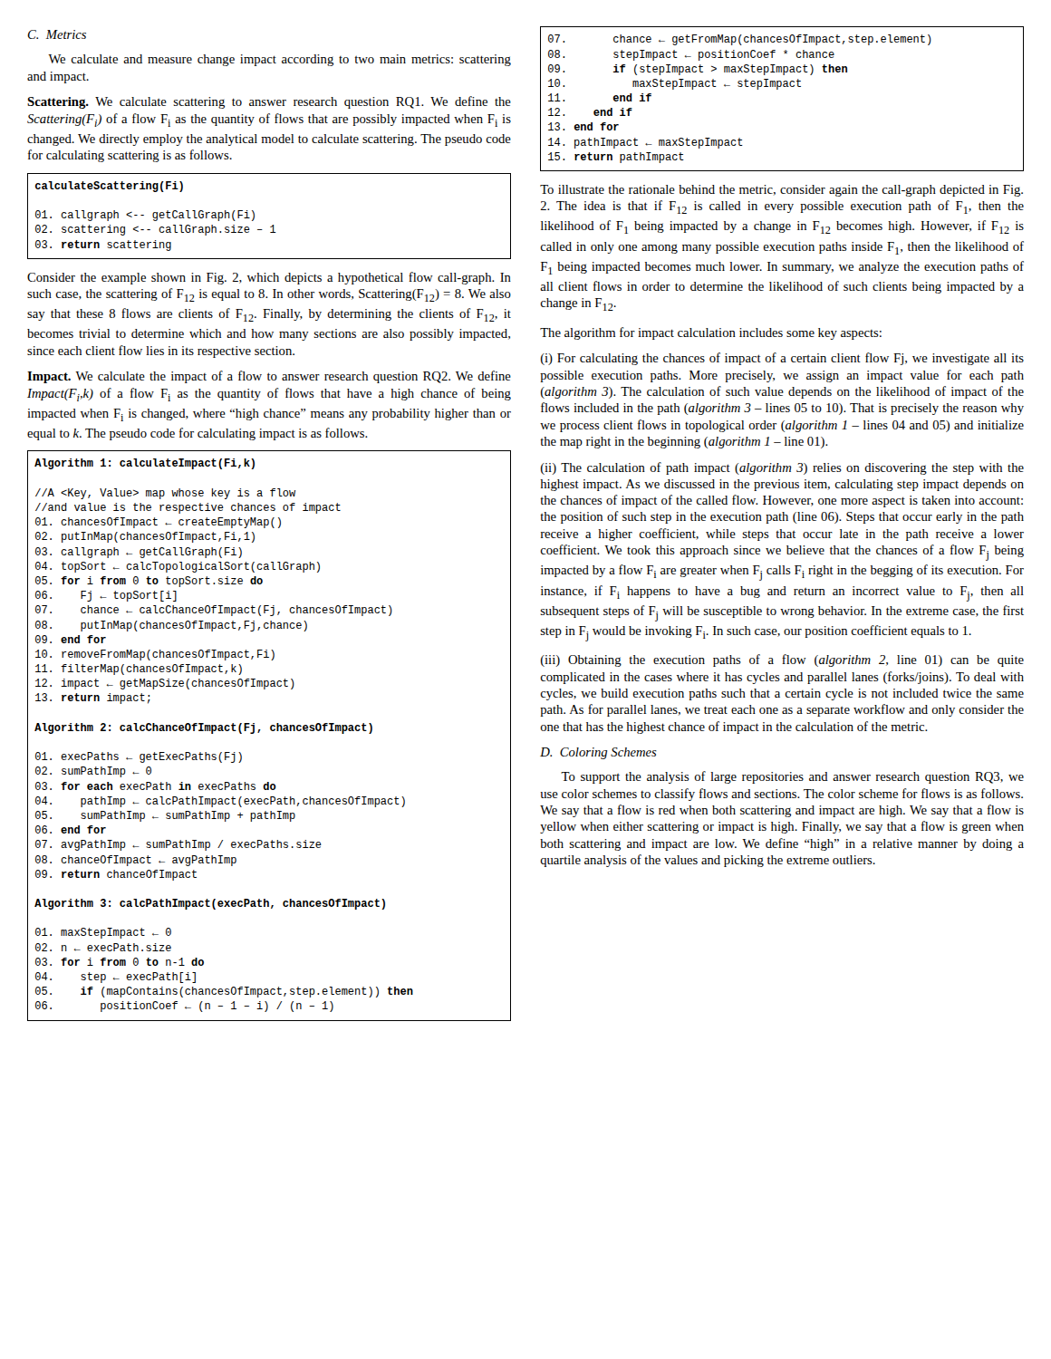C. Metrics
We calculate and measure change impact according to two main metrics: scattering and impact.
Scattering. We calculate scattering to answer research question RQ1. We define the Scattering(Fi) of a flow Fi as the quantity of flows that are possibly impacted when Fi is changed. We directly employ the analytical model to calculate scattering. The pseudo code for calculating scattering is as follows.
calculateScattering(Fi)

01. callgraph <-- getCallGraph(Fi)
02. scattering <-- callGraph.size – 1
03. return scattering
Consider the example shown in Fig. 2, which depicts a hypothetical flow call-graph. In such case, the scattering of F12 is equal to 8. In other words, Scattering(F12) = 8. We also say that these 8 flows are clients of F12. Finally, by determining the clients of F12, it becomes trivial to determine which and how many sections are also possibly impacted, since each client flow lies in its respective section.
Impact. We calculate the impact of a flow to answer research question RQ2. We define Impact(Fi,k) of a flow Fi as the quantity of flows that have a high chance of being impacted when Fi is changed, where “high chance” means any probability higher than or equal to k. The pseudo code for calculating impact is as follows.
Algorithm 1: calculateImpact(Fi,k)

//A <Key, Value> map whose key is a flow
//and value is the respective chances of impact
01. chancesOfImpact ← createEmptyMap()
02. putInMap(chancesOfImpact,Fi,1)
03. callgraph ← getCallGraph(Fi)
04. topSort ← calcTopologicalSort(callGraph)
05. for i from 0 to topSort.size do
06.    Fj ← topSort[i]
07.    chance ← calcChanceOfImpact(Fj, chancesOfImpact)
08.    putInMap(chancesOfImpact,Fj,chance)
09. end for
10. removeFromMap(chancesOfImpact,Fi)
11. filterMap(chancesOfImpact,k)
12. impact ← getMapSize(chancesOfImpact)
13. return impact;

Algorithm 2: calcChanceOfImpact(Fj, chancesOfImpact)

01. execPaths ← getExecPaths(Fj)
02. sumPathImp ← 0
03. for each execPath in execPaths do
04.    pathImp ← calcPathImpact(execPath,chancesOfImpact)
05.    sumPathImp ← sumPathImp + pathImp
06. end for
07. avgPathImp ← sumPathImp / execPaths.size
08. chanceOfImpact ← avgPathImp
09. return chanceOfImpact

Algorithm 3: calcPathImpact(execPath, chancesOfImpact)

01. maxStepImpact ← 0
02. n ← execPath.size
03. for i from 0 to n-1 do
04.    step ← execPath[i]
05.    if (mapContains(chancesOfImpact,step.element)) then
06.       positionCoef ← (n – 1 – i) / (n – 1)
07.       chance ← getFromMap(chancesOfImpact,step.element)
08.       stepImpact ← positionCoef * chance
09.       if (stepImpact > maxStepImpact) then
10.          maxStepImpact ← stepImpact
11.       end if
12.    end if
13. end for
14. pathImpact ← maxStepImpact
15. return pathImpact
To illustrate the rationale behind the metric, consider again the call-graph depicted in Fig. 2. The idea is that if F12 is called in every possible execution path of F1, then the likelihood of F1 being impacted by a change in F12 becomes high. However, if F12 is called in only one among many possible execution paths inside F1, then the likelihood of F1 being impacted becomes much lower. In summary, we analyze the execution paths of all client flows in order to determine the likelihood of such clients being impacted by a change in F12.
The algorithm for impact calculation includes some key aspects:
(i) For calculating the chances of impact of a certain client flow Fj, we investigate all its possible execution paths. More precisely, we assign an impact value for each path (algorithm 3). The calculation of such value depends on the likelihood of impact of the flows included in the path (algorithm 3 – lines 05 to 10). That is precisely the reason why we process client flows in topological order (algorithm 1 – lines 04 and 05) and initialize the map right in the beginning (algorithm 1 – line 01).
(ii) The calculation of path impact (algorithm 3) relies on discovering the step with the highest impact. As we discussed in the previous item, calculating step impact depends on the chances of impact of the called flow. However, one more aspect is taken into account: the position of such step in the execution path (line 06). Steps that occur early in the path receive a higher coefficient, while steps that occur late in the path receive a lower coefficient. We took this approach since we believe that the chances of a flow Fj being impacted by a flow Fi are greater when Fj calls Fi right in the begging of its execution. For instance, if Fi happens to have a bug and return an incorrect value to Fj, then all subsequent steps of Fj will be susceptible to wrong behavior. In the extreme case, the first step in Fj would be invoking Fi. In such case, our position coefficient equals to 1.
(iii) Obtaining the execution paths of a flow (algorithm 2, line 01) can be quite complicated in the cases where it has cycles and parallel lanes (forks/joins). To deal with cycles, we build execution paths such that a certain cycle is not included twice the same path. As for parallel lanes, we treat each one as a separate workflow and only consider the one that has the highest chance of impact in the calculation of the metric.
D. Coloring Schemes
To support the analysis of large repositories and answer research question RQ3, we use color schemes to classify flows and sections. The color scheme for flows is as follows. We say that a flow is red when both scattering and impact are high. We say that a flow is yellow when either scattering or impact is high. Finally, we say that a flow is green when both scattering and impact are low. We define “high” in a relative manner by doing a quartile analysis of the values and picking the extreme outliers.